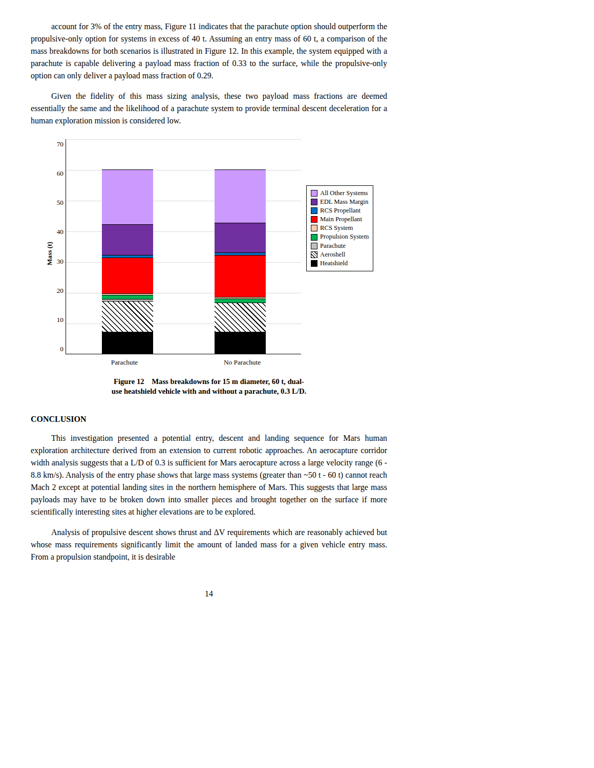account for 3% of the entry mass, Figure 11 indicates that the parachute option should outperform the propulsive-only option for systems in excess of 40 t. Assuming an entry mass of 60 t, a comparison of the mass breakdowns for both scenarios is illustrated in Figure 12. In this example, the system equipped with a parachute is capable delivering a payload mass fraction of 0.33 to the surface, while the propulsive-only option can only deliver a payload mass fraction of 0.29.
Given the fidelity of this mass sizing analysis, these two payload mass fractions are deemed essentially the same and the likelihood of a parachute system to provide terminal descent deceleration for a human exploration mission is considered low.
Mass (t)
70
60
50
40
30
20
10
0
Parachute No Parachute
All Other Systems
EDL Mass Margin
RCS Propellant
Main Propellant
RCS System
Propulsion System
Parachute
Aeroshell
Heatshield
Figure 12 Mass breakdowns for 15 m diameter, 60 t, dual-
use heatshield vehicle with and without a parachute, 0.3 L/D.
CONCLUSION
This investigation presented a potential entry, descent and landing sequence for Mars human exploration architecture derived from an extension to current robotic approaches. An aerocapture corridor width analysis suggests that a L/D of 0.3 is sufficient for Mars aerocapture across a large velocity range (6 - 8.8 km/s). Analysis of the entry phase shows that large mass systems (greater than ~50 t - 60 t) cannot reach Mach 2 except at potential landing sites in the northern hemisphere of Mars. This suggests that large mass payloads may have to be broken down into smaller pieces and brought together on the surface if more scientifically interesting sites at higher elevations are to be explored.
Analysis of propulsive descent shows thrust and ΔV requirements which are reasonably achieved but whose mass requirements significantly limit the amount of landed mass for a given vehicle entry mass. From a propulsion standpoint, it is desirable
14